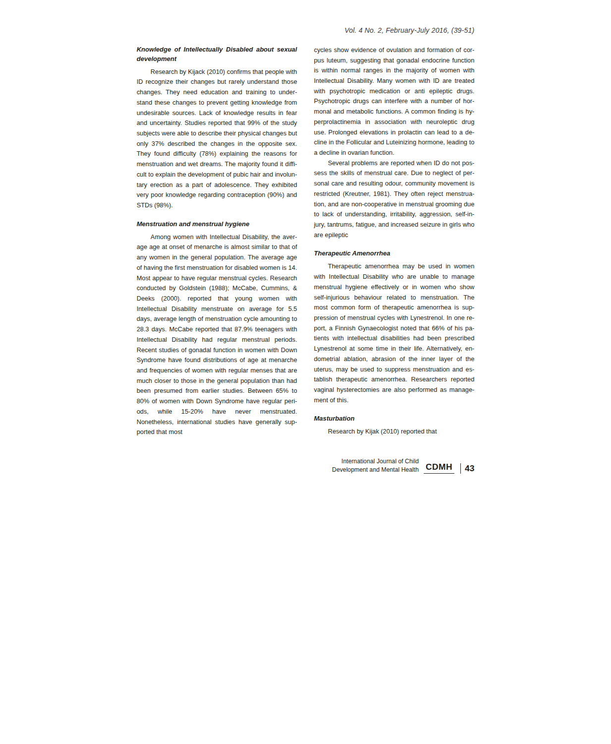Vol. 4 No. 2, February-July 2016, (39-51)
Knowledge of Intellectually Disabled about sexual development
Research by Kijack (2010) confirms that people with ID recognize their changes but rarely understand those changes. They need education and training to understand these changes to prevent getting knowledge from undesirable sources. Lack of knowledge results in fear and uncertainty. Studies reported that 99% of the study subjects were able to describe their physical changes but only 37% described the changes in the opposite sex. They found difficulty (78%) explaining the reasons for menstruation and wet dreams. The majority found it difficult to explain the development of pubic hair and involuntary erection as a part of adolescence. They exhibited very poor knowledge regarding contraception (90%) and STDs (98%).
Menstruation and menstrual hygiene
Among women with Intellectual Disability, the average age at onset of menarche is almost similar to that of any women in the general population. The average age of having the first menstruation for disabled women is 14. Most appear to have regular menstrual cycles. Research conducted by Goldstein (1988); McCabe, Cummins, & Deeks (2000). reported that young women with Intellectual Disability menstruate on average for 5.5 days, average length of menstruation cycle amounting to 28.3 days. McCabe reported that 87.9% teenagers with Intellectual Disability had regular menstrual periods. Recent studies of gonadal function in women with Down Syndrome have found distributions of age at menarche and frequencies of women with regular menses that are much closer to those in the general population than had been presumed from earlier studies. Between 65% to 80% of women with Down Syndrome have regular periods, while 15-20% have never menstruated. Nonetheless, international studies have generally supported that most
cycles show evidence of ovulation and formation of corpus luteum, suggesting that gonadal endocrine function is within normal ranges in the majority of women with Intellectual Disability. Many women with ID are treated with psychotropic medication or anti epileptic drugs. Psychotropic drugs can interfere with a number of hormonal and metabolic functions. A common finding is hyperprolactinemia in association with neuroleptic drug use. Prolonged elevations in prolactin can lead to a decline in the Follicular and Luteinizing hormone, leading to a decline in ovarian function.
Several problems are reported when ID do not possess the skills of menstrual care. Due to neglect of personal care and resulting odour, community movement is restricted (Kreutner, 1981). They often reject menstruation, and are non-cooperative in menstrual grooming due to lack of understanding, irritability, aggression, self-injury, tantrums, fatigue, and increased seizure in girls who are epileptic
Therapeutic Amenorrhea
Therapeutic amenorrhea may be used in women with Intellectual Disability who are unable to manage menstrual hygiene effectively or in women who show self-injurious behaviour related to menstruation. The most common form of therapeutic amenorrhea is suppression of menstrual cycles with Lynestrenol. In one report, a Finnish Gynaecologist noted that 66% of his patients with intellectual disabilities had been prescribed Lynestrenol at some time in their life. Alternatively, endometrial ablation, abrasion of the inner layer of the uterus, may be used to suppress menstruation and establish therapeutic amenorrhea. Researchers reported vaginal hysterectomies are also performed as management of this.
Masturbation
Research by Kijak (2010) reported that
International Journal of Child
Development and Mental Health
CDMH
43